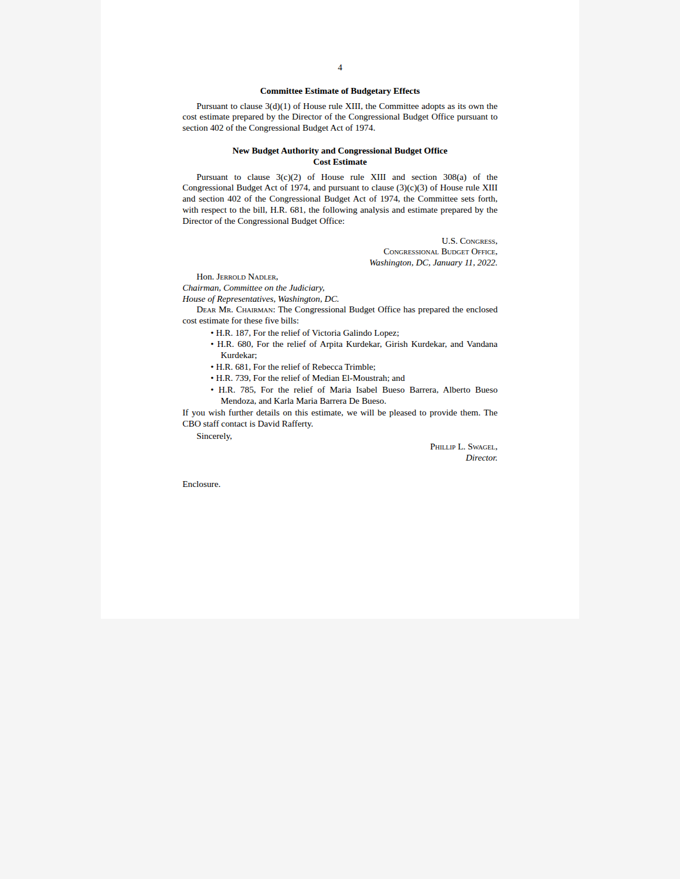4
Committee Estimate of Budgetary Effects
Pursuant to clause 3(d)(1) of House rule XIII, the Committee adopts as its own the cost estimate prepared by the Director of the Congressional Budget Office pursuant to section 402 of the Congressional Budget Act of 1974.
New Budget Authority and Congressional Budget Office
Cost Estimate
Pursuant to clause 3(c)(2) of House rule XIII and section 308(a) of the Congressional Budget Act of 1974, and pursuant to clause (3)(c)(3) of House rule XIII and section 402 of the Congressional Budget Act of 1974, the Committee sets forth, with respect to the bill, H.R. 681, the following analysis and estimate prepared by the Director of the Congressional Budget Office:
U.S. Congress,
Congressional Budget Office,
Washington, DC, January 11, 2022.
Hon. Jerrold Nadler,
Chairman, Committee on the Judiciary,
House of Representatives, Washington, DC.
Dear Mr. Chairman: The Congressional Budget Office has prepared the enclosed cost estimate for these five bills:
H.R. 187, For the relief of Victoria Galindo Lopez;
H.R. 680, For the relief of Arpita Kurdekar, Girish Kurdekar, and Vandana Kurdekar;
H.R. 681, For the relief of Rebecca Trimble;
H.R. 739, For the relief of Median El-Moustrah; and
H.R. 785, For the relief of Maria Isabel Bueso Barrera, Alberto Bueso Mendoza, and Karla Maria Barrera De Bueso.
If you wish further details on this estimate, we will be pleased to provide them. The CBO staff contact is David Rafferty.
Sincerely,
Phillip L. Swagel,
Director.
Enclosure.